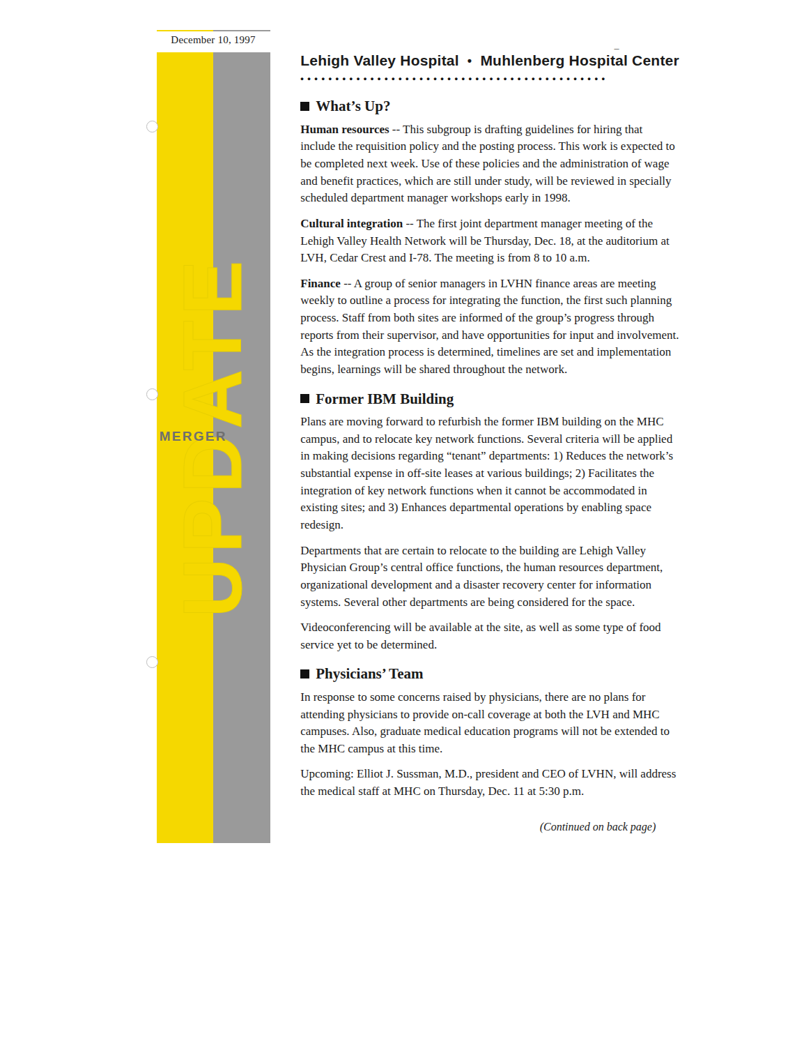December 10, 1997
UPDATE
MERGER
–
Lehigh Valley Hospital • Muhlenberg Hospital Center
••••••••••••••••••••••••••••••••••••••••••••
What’s Up?
Human resources -- This subgroup is drafting guidelines for hiring that include the requisition policy and the posting process. This work is expected to be completed next week. Use of these policies and the administration of wage and benefit practices, which are still under study, will be reviewed in specially scheduled department manager workshops early in 1998.
Cultural integration -- The first joint department manager meeting of the Lehigh Valley Health Network will be Thursday, Dec. 18, at the auditorium at LVH, Cedar Crest and I-78. The meeting is from 8 to 10 a.m.
Finance -- A group of senior managers in LVHN finance areas are meeting weekly to outline a process for integrating the function, the first such planning process. Staff from both sites are informed of the group’s progress through reports from their supervisor, and have opportunities for input and involvement. As the integration process is determined, timelines are set and implementation begins, learnings will be shared throughout the network.
Former IBM Building
Plans are moving forward to refurbish the former IBM building on the MHC campus, and to relocate key network functions. Several criteria will be applied in making decisions regarding “tenant” departments: 1) Reduces the network’s substantial expense in off-site leases at various buildings; 2) Facilitates the integration of key network functions when it cannot be accommodated in existing sites; and 3) Enhances departmental operations by enabling space redesign.
Departments that are certain to relocate to the building are Lehigh Valley Physician Group’s central office functions, the human resources department, organizational development and a disaster recovery center for information systems. Several other departments are being considered for the space.
Videoconferencing will be available at the site, as well as some type of food service yet to be determined.
Physicians’ Team
In response to some concerns raised by physicians, there are no plans for attending physicians to provide on-call coverage at both the LVH and MHC campuses. Also, graduate medical education programs will not be extended to the MHC campus at this time.
Upcoming: Elliot J. Sussman, M.D., president and CEO of LVHN, will address the medical staff at MHC on Thursday, Dec. 11 at 5:30 p.m.
(Continued on back page)